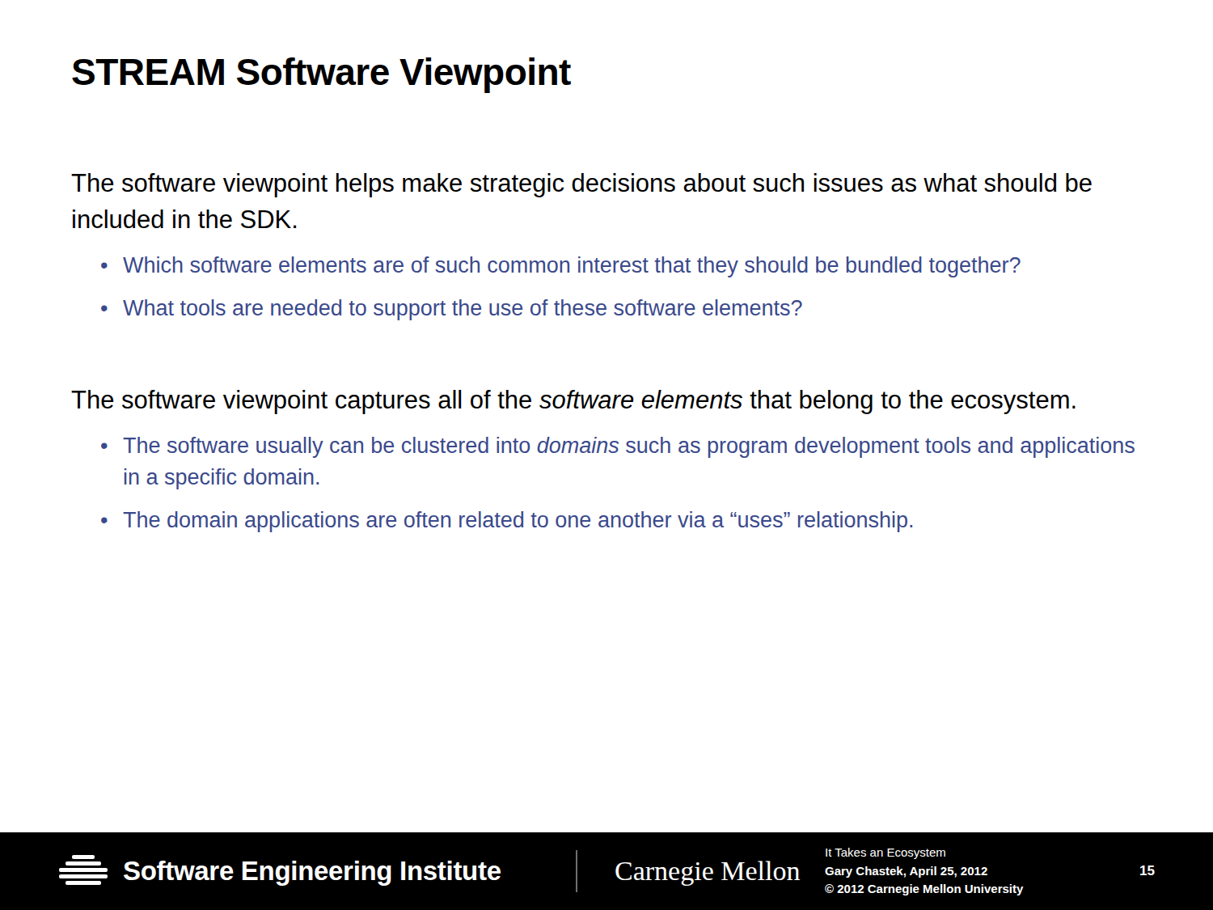STREAM Software Viewpoint
The software viewpoint helps make strategic decisions about such issues as what should be included in the SDK.
Which software elements are of such common interest that they should be bundled together?
What tools are needed to support the use of these software elements?
The software viewpoint captures all of the software elements that belong to the ecosystem.
The software usually can be clustered into domains such as program development tools and applications in a specific domain.
The domain applications are often related to one another via a “uses” relationship.
Software Engineering Institute
Carnegie Mellon
It Takes an Ecosystem
Gary Chastek, April 25, 2012
© 2012 Carnegie Mellon University
15